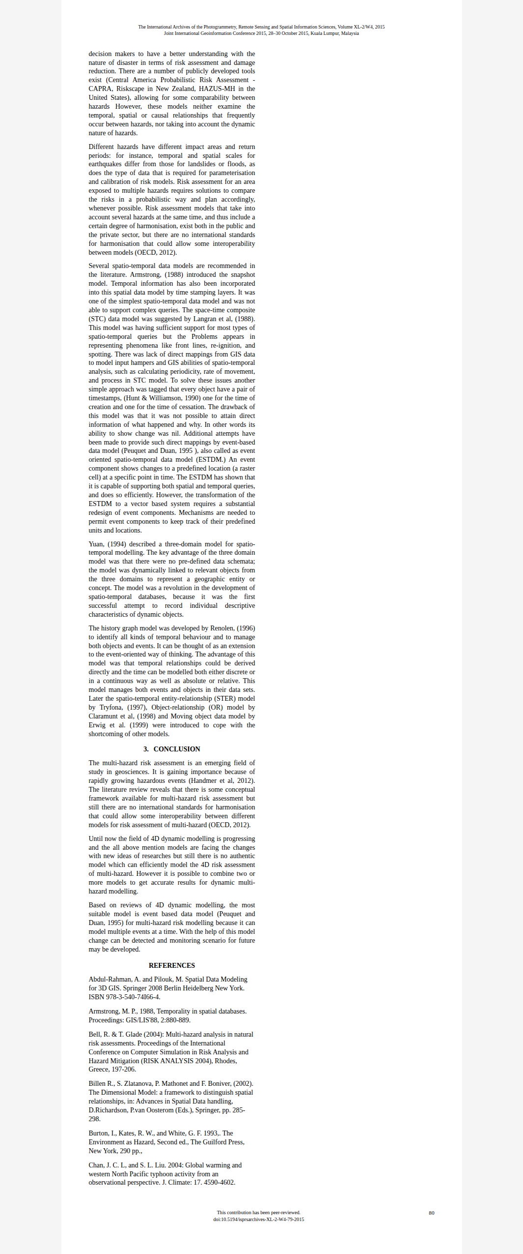The International Archives of the Photogrammetry, Remote Sensing and Spatial Information Sciences, Volume XL-2/W4, 2015
Joint International Geoinformation Conference 2015, 28–30 October 2015, Kuala Lumpur, Malaysia
decision makers to have a better understanding with the nature of disaster in terms of risk assessment and damage reduction. There are a number of publicly developed tools exist (Central America Probabilistic Risk Assessment - CAPRA, Riskscape in New Zealand, HAZUS-MH in the United States), allowing for some comparability between hazards However, these models neither examine the temporal, spatial or causal relationships that frequently occur between hazards, nor taking into account the dynamic nature of hazards.
Different hazards have different impact areas and return periods: for instance, temporal and spatial scales for earthquakes differ from those for landslides or floods, as does the type of data that is required for parameterisation and calibration of risk models. Risk assessment for an area exposed to multiple hazards requires solutions to compare the risks in a probabilistic way and plan accordingly, whenever possible. Risk assessment models that take into account several hazards at the same time, and thus include a certain degree of harmonisation, exist both in the public and the private sector, but there are no international standards for harmonisation that could allow some interoperability between models (OECD, 2012).
Several spatio-temporal data models are recommended in the literature. Armstrong, (1988) introduced the snapshot model. Temporal information has also been incorporated into this spatial data model by time stamping layers. It was one of the simplest spatio-temporal data model and was not able to support complex queries. The space-time composite (STC) data model was suggested by Langran et al, (1988). This model was having sufficient support for most types of spatio-temporal queries but the Problems appears in representing phenomena like front lines, re-ignition, and spotting. There was lack of direct mappings from GIS data to model input hampers and GIS abilities of spatio-temporal analysis, such as calculating periodicity, rate of movement, and process in STC model. To solve these issues another simple approach was tagged that every object have a pair of timestamps, (Hunt & Williamson, 1990) one for the time of creation and one for the time of cessation. The drawback of this model was that it was not possible to attain direct information of what happened and why. In other words its ability to show change was nil. Additional attempts have been made to provide such direct mappings by event-based data model (Peuquet and Duan, 1995 ), also called as event oriented spatio-temporal data model (ESTDM.) An event component shows changes to a predefined location (a raster cell) at a specific point in time. The ESTDM has shown that it is capable of supporting both spatial and temporal queries, and does so efficiently. However, the transformation of the ESTDM to a vector based system requires a substantial redesign of event components. Mechanisms are needed to permit event components to keep track of their predefined units and locations.
Yuan, (1994) described a three-domain model for spatio-temporal modelling. The key advantage of the three domain model was that there were no pre-defined data schemata; the model was dynamically linked to relevant objects from the three domains to represent a geographic entity or concept. The model was a revolution in the development of spatio-temporal databases, because it was the first successful attempt to record individual descriptive characteristics of dynamic objects.
The history graph model was developed by Renolen, (1996) to identify all kinds of temporal behaviour and to manage both objects and events. It can be thought of as an extension to the event-oriented way of thinking. The advantage of this model was that temporal relationships could be derived directly and the time can be modelled both either discrete or in a continuous way as well as absolute or relative. This model manages both events and objects in their data sets. Later the spatio-temporal entity-relationship (STER) model by Tryfona, (1997), Object-relationship (OR) model by Claramunt et al, (1998) and Moving object data model by Erwig et al. (1999) were introduced to cope with the shortcoming of other models.
3. Conclusion
The multi-hazard risk assessment is an emerging field of study in geosciences. It is gaining importance because of rapidly growing hazardous events (Handmer et al, 2012). The literature review reveals that there is some conceptual framework available for multi-hazard risk assessment but still there are no international standards for harmonisation that could allow some interoperability between different models for risk assessment of multi-hazard (OECD, 2012).
Until now the field of 4D dynamic modelling is progressing and the all above mention models are facing the changes with new ideas of researches but still there is no authentic model which can efficiently model the 4D risk assessment of multi-hazard. However it is possible to combine two or more models to get accurate results for dynamic multi-hazard modelling.
Based on reviews of 4D dynamic modelling, the most suitable model is event based data model (Peuquet and Duan, 1995) for multi-hazard risk modelling because it can model multiple events at a time. With the help of this model change can be detected and monitoring scenario for future may be developed.
References
Abdul-Rahman, A. and Pilouk, M. Spatial Data Modeling for 3D GIS. Springer 2008 Berlin Heidelberg New York. ISBN 978-3-540-74I66-4.
Armstrong, M. P., 1988, Temporality in spatial databases. Proceedings: GIS/LIS'88, 2:880-889.
Bell, R. & T. Glade (2004): Multi-hazard analysis in natural risk assessments. Proceedings of the International Conference on Computer Simulation in Risk Analysis and Hazard Mitigation (RISK ANALYSIS 2004), Rhodes, Greece, 197-206.
Billen R., S. Zlatanova, P. Mathonet and F. Boniver, (2002). The Dimensional Model: a framework to distinguish spatial relationships, in: Advances in Spatial Data handling, D.Richardson, P.van Oosterom (Eds.), Springer, pp. 285-298.
Burton, I., Kates, R. W., and White, G. F. 1993,. The Environment as Hazard, Second ed., The Guilford Press, New York, 290 pp.,
Chan, J. C. L, and S. L. Liu. 2004: Global warming and western North Pacific typhoon activity from an observational perspective. J. Climate: 17. 4590-4602.
80 This contribution has been peer-reviewed.
doi:10.5194/isprsarchives-XL-2-W4-79-2015